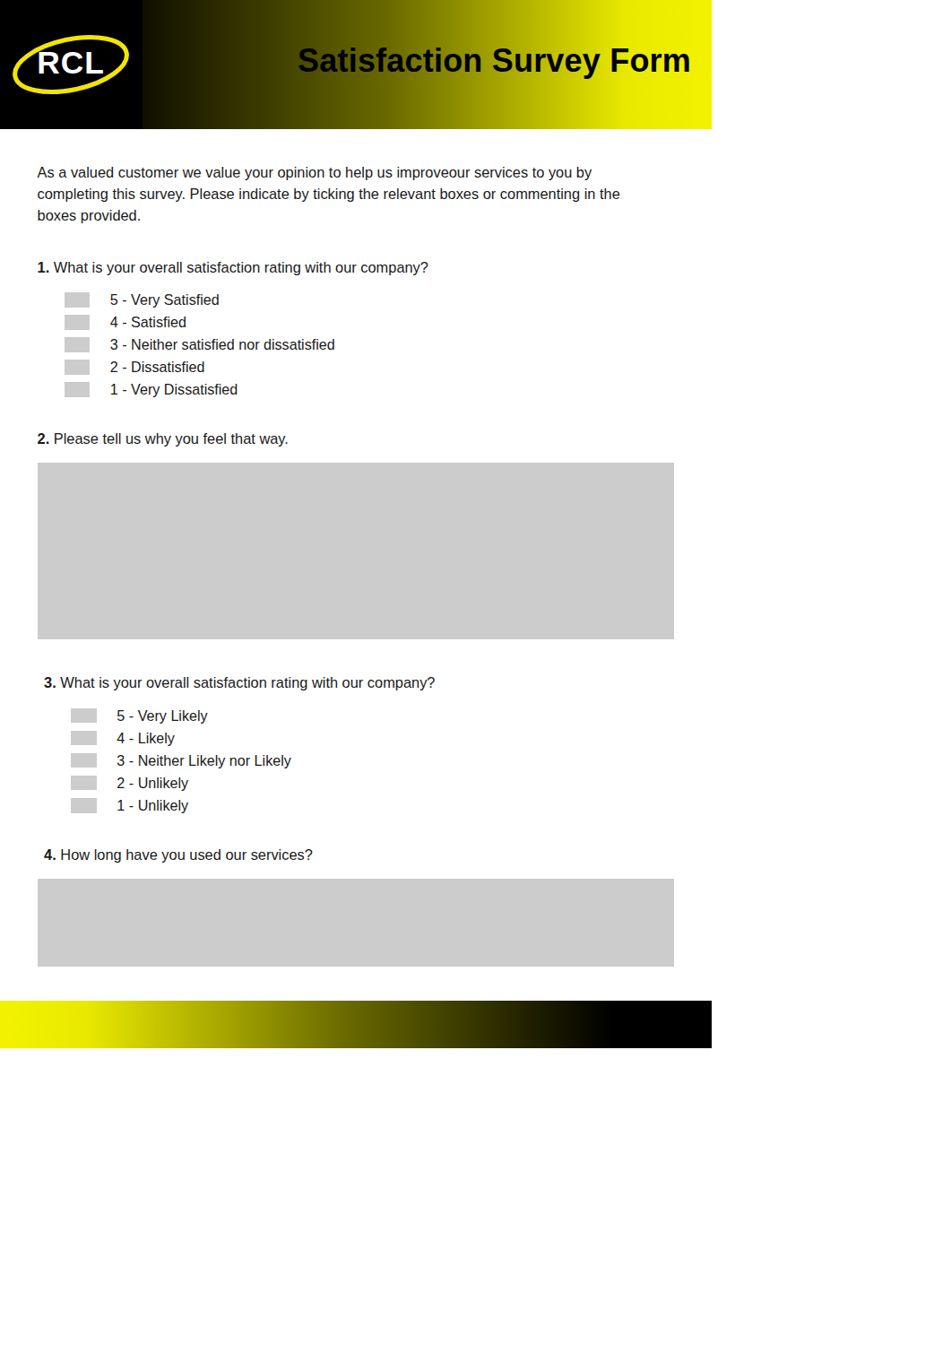RCL
Satisfaction Survey Form
As a valued customer we value your opinion to help us improveour services to you by completing this survey. Please indicate by ticking the relevant boxes or commenting in the boxes provided.
1. What is your overall satisfaction rating with our company?
5 - Very Satisfied
4 - Satisfied
3 - Neither satisfied nor dissatisfied
2 - Dissatisfied
1 - Very Dissatisfied
2. Please tell us why you feel that way.
3. What is your overall satisfaction rating with our company?
5 - Very Likely
4 - Likely
3 - Neither Likely nor Likely
2 - Unlikely
1 - Unlikely
4. How long have you used our services?